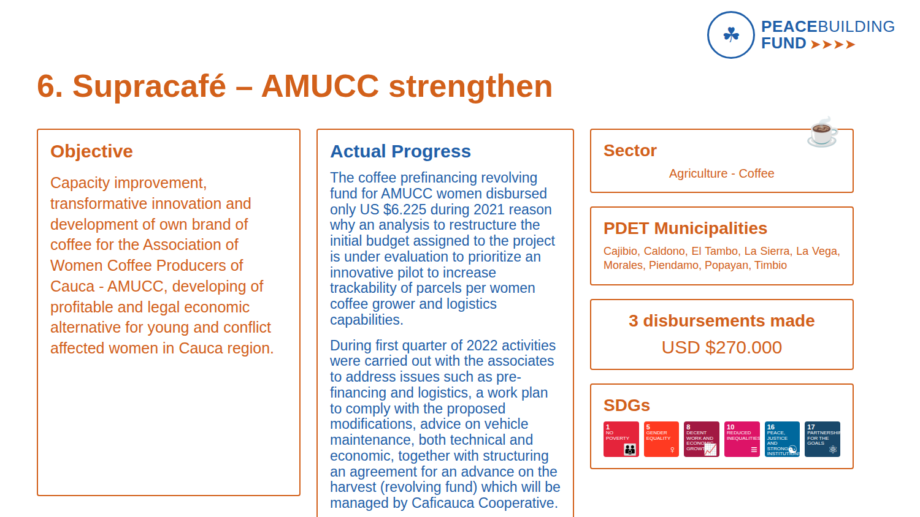☘
PEACEBUILDING
FUND➤➤➤➤
6. Supracafé – AMUCC strengthen
Objective
Capacity improvement, transformative innovation and development of own brand of coffee for the Association of Women Coffee Producers of Cauca - AMUCC, developing of profitable and legal economic alternative for young and conflict affected women in Cauca region.
Actual Progress
The coffee prefinancing revolving fund for AMUCC women disbursed only US $6.225 during 2021 reason why an analysis to restructure the initial budget assigned to the project is under evaluation to prioritize an innovative pilot to increase trackability of parcels per women coffee grower and logistics capabilities.
During first quarter of 2022 activities were carried out with the associates to address issues such as pre-financing and logistics, a work plan to comply with the proposed modifications, advice on vehicle maintenance, both technical and economic, together with structuring an agreement for an advance on the harvest (revolving fund) which will be managed by Caficauca Cooperative.
Sector
☕
Agriculture - Coffee
PDET Municipalities
Cajibio, Caldono, El Tambo, La Sierra, La Vega, Morales, Piendamo, Popayan, Timbio
3 disbursements made
USD $270.000
SDGs
1 NO POVERTY👪
5 GENDER EQUALITY♀
8 DECENT WORK AND ECONOMIC GROWTH📈
10 REDUCED INEQUALITIES≡
16 PEACE, JUSTICE AND STRONG INSTITUTIONS☯
17 PARTNERSHIPS FOR THE GOALS⚛